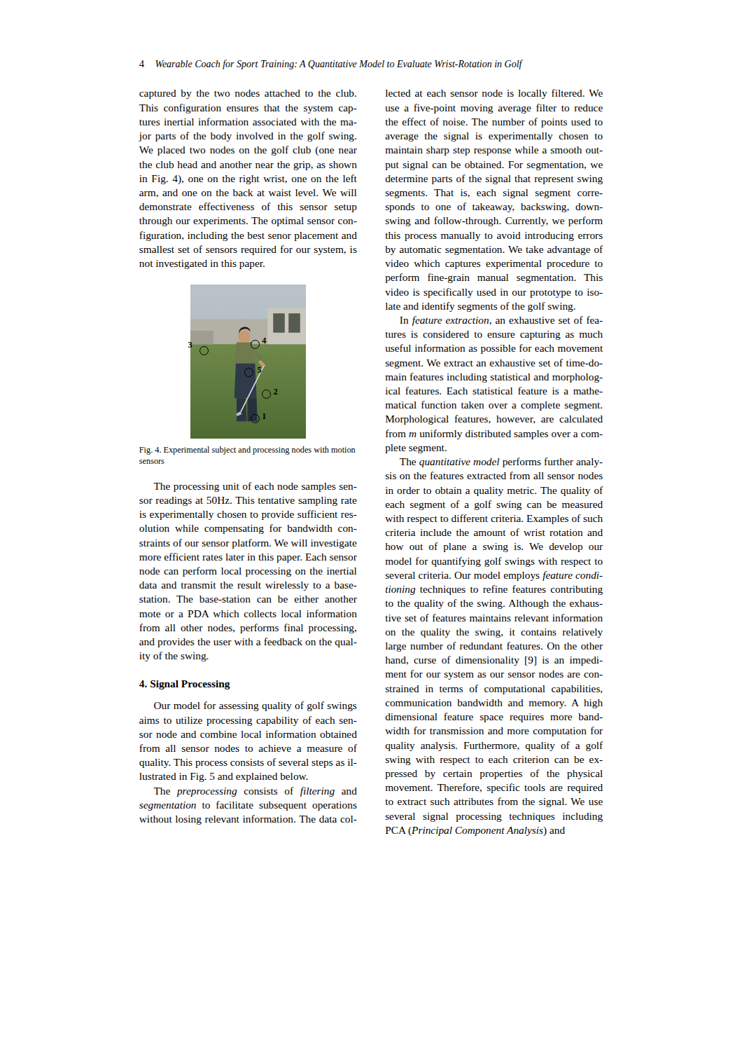4 Wearable Coach for Sport Training: A Quantitative Model to Evaluate Wrist-Rotation in Golf
captured by the two nodes attached to the club. This configuration ensures that the system captures inertial information associated with the major parts of the body involved in the golf swing. We placed two nodes on the golf club (one near the club head and another near the grip, as shown in Fig. 4), one on the right wrist, one on the left arm, and one on the back at waist level. We will demonstrate effectiveness of this sensor setup through our experiments. The optimal sensor configuration, including the best senor placement and smallest set of sensors required for our system, is not investigated in this paper.
3 4 5 2 1
Fig. 4. Experimental subject and processing nodes with motion sensors
The processing unit of each node samples sensor readings at 50Hz. This tentative sampling rate is experimentally chosen to provide sufficient resolution while compensating for bandwidth constraints of our sensor platform. We will investigate more efficient rates later in this paper. Each sensor node can perform local processing on the inertial data and transmit the result wirelessly to a base-station. The base-station can be either another mote or a PDA which collects local information from all other nodes, performs final processing, and provides the user with a feedback on the quality of the swing.
4. Signal Processing
Our model for assessing quality of golf swings aims to utilize processing capability of each sensor node and combine local information obtained from all sensor nodes to achieve a measure of quality. This process consists of several steps as illustrated in Fig. 5 and explained below.
The preprocessing consists of filtering and segmentation to facilitate subsequent operations without losing relevant information. The data collected at each sensor node is locally filtered. We use a five-point moving average filter to reduce the effect of noise. The number of points used to average the signal is experimentally chosen to maintain sharp step response while a smooth output signal can be obtained. For segmentation, we determine parts of the signal that represent swing segments. That is, each signal segment corresponds to one of takeaway, backswing, downswing and follow-through. Currently, we perform this process manually to avoid introducing errors by automatic segmentation. We take advantage of video which captures experimental procedure to perform fine-grain manual segmentation. This video is specifically used in our prototype to isolate and identify segments of the golf swing.
In feature extraction, an exhaustive set of features is considered to ensure capturing as much useful information as possible for each movement segment. We extract an exhaustive set of time-domain features including statistical and morphological features. Each statistical feature is a mathematical function taken over a complete segment. Morphological features, however, are calculated from m uniformly distributed samples over a complete segment.
The quantitative model performs further analysis on the features extracted from all sensor nodes in order to obtain a quality metric. The quality of each segment of a golf swing can be measured with respect to different criteria. Examples of such criteria include the amount of wrist rotation and how out of plane a swing is. We develop our model for quantifying golf swings with respect to several criteria. Our model employs feature conditioning techniques to refine features contributing to the quality of the swing. Although the exhaustive set of features maintains relevant information on the quality the swing, it contains relatively large number of redundant features. On the other hand, curse of dimensionality [9] is an impediment for our system as our sensor nodes are constrained in terms of computational capabilities, communication bandwidth and memory. A high dimensional feature space requires more bandwidth for transmission and more computation for quality analysis. Furthermore, quality of a golf swing with respect to each criterion can be expressed by certain properties of the physical movement. Therefore, specific tools are required to extract such attributes from the signal. We use several signal processing techniques including PCA (Principal Component Analysis) and